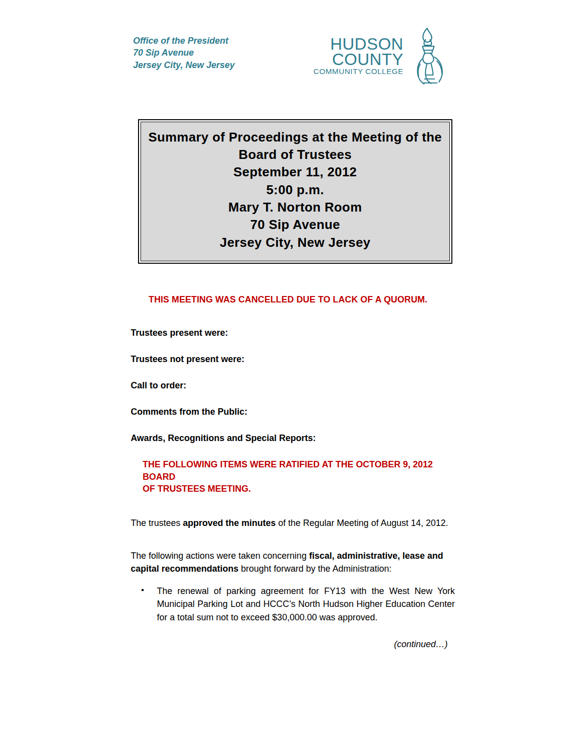Office of the President
70 Sip Avenue
Jersey City, New Jersey
HUDSON COUNTY COMMUNITY COLLEGE
Summary of Proceedings at the Meeting of the
Board of Trustees
September 11, 2012
5:00 p.m.
Mary T. Norton Room
70 Sip Avenue
Jersey City, New Jersey
THIS MEETING WAS CANCELLED DUE TO LACK OF A QUORUM.
Trustees present were:
Trustees not present were:
Call to order:
Comments from the Public:
Awards, Recognitions and Special Reports:
THE FOLLOWING ITEMS WERE RATIFIED AT THE OCTOBER 9, 2012 BOARD
OF TRUSTEES MEETING.
The trustees approved the minutes of the Regular Meeting of August 14, 2012.
The following actions were taken concerning fiscal, administrative, lease and capital recommendations brought forward by the Administration:
The renewal of parking agreement for FY13 with the West New York Municipal Parking Lot and HCCC’s North Hudson Higher Education Center for a total sum not to exceed $30,000.00 was approved.
(continued…)